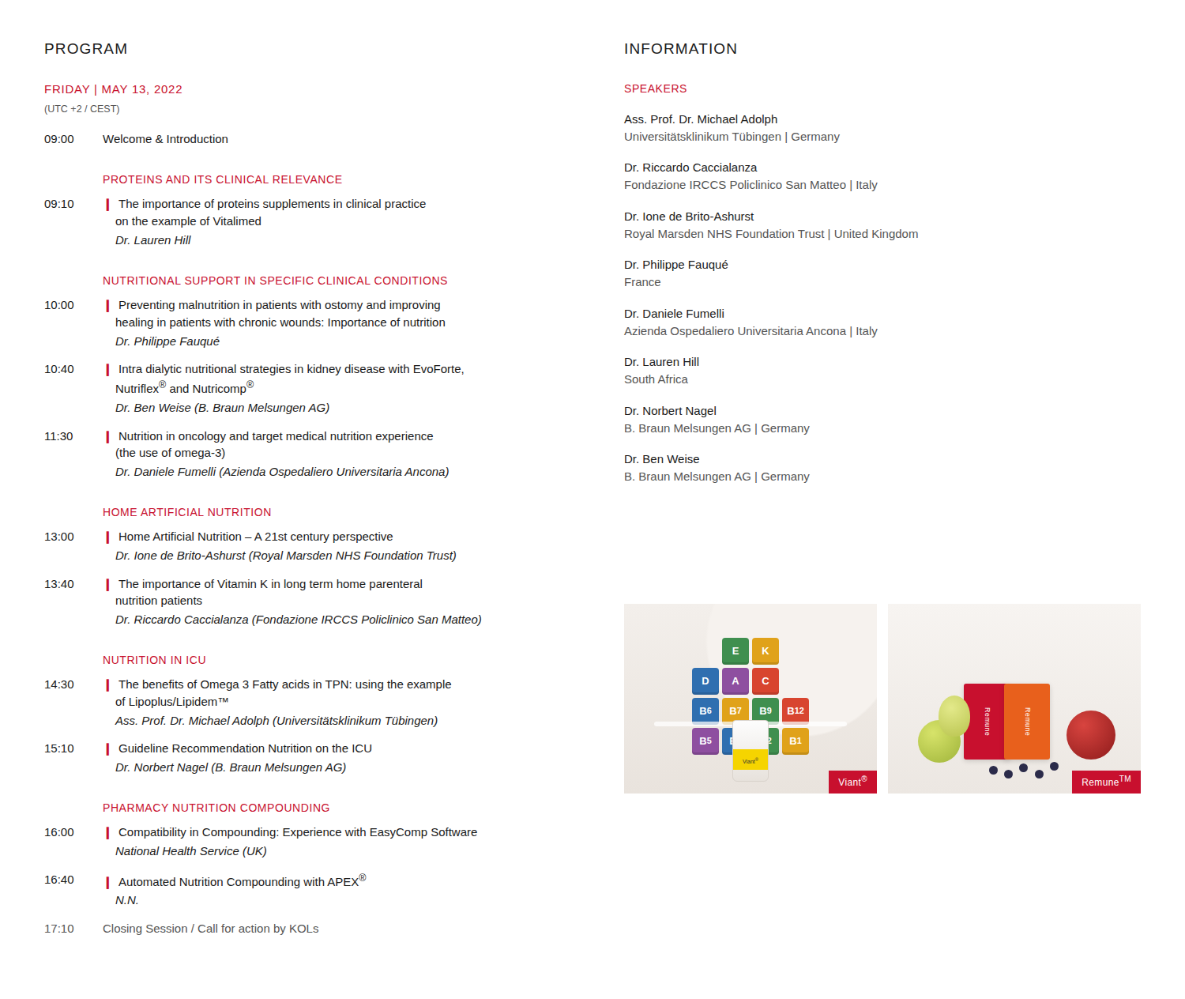PROGRAM
FRIDAY | MAY 13, 2022
(UTC +2 / CEST)
| 09:00 | Welcome & Introduction |
| | Proteins and its clinical relevance |
| 09:10 | ❙ The importance of proteins supplements in clinical practice on the example of Vitalimed Dr. Lauren Hill |
| | Nutritional support in specific clinical conditions |
| 10:00 | ❙ Preventing malnutrition in patients with ostomy and improving healing in patients with chronic wounds: Importance of nutrition Dr. Philippe Fauqué |
| 10:40 | ❙ Intra dialytic nutritional strategies in kidney disease with EvoForte, Nutriflex ® and Nutricomp ® Dr. Ben Weise (B. Braun Melsungen AG) |
| 11:30 | ❙ Nutrition in oncology and target medical nutrition experience (the use of omega-3) Dr. Daniele Fumelli (Azienda Ospedaliero Universitaria Ancona) |
| | Home artificial nutrition |
| 13:00 | ❙ Home Artificial Nutrition – A 21st century perspective Dr. Ione de Brito-Ashurst (Royal Marsden NHS Foundation Trust) |
| 13:40 | ❙ The importance of Vitamin K in long term home parenteral nutrition patients Dr. Riccardo Caccialanza (Fondazione IRCCS Policlinico San Matteo) |
| | Nutrition in ICU |
| 14:30 | ❙ The benefits of Omega 3 Fatty acids in TPN: using the example of Lipoplus/Lipidem™ Ass. Prof. Dr. Michael Adolph (Universitätsklinikum Tübingen) |
| 15:10 | ❙ Guideline Recommendation Nutrition on the ICU Dr. Norbert Nagel (B. Braun Melsungen AG) |
| | Pharmacy nutrition compounding |
| 16:00 | ❙ Compatibility in Compounding: Experience with EasyComp Software National Health Service (UK) |
| 16:40 | ❙ Automated Nutrition Compounding with APEX ® N.N. |
| 17:10 | Closing Session / Call for action by KOLs |
INFORMATION
Speakers
Ass. Prof. Dr. Michael Adolph Universitätsklinikum Tübingen | Germany
Dr. Riccardo Caccialanza Fondazione IRCCS Policlinico San Matteo | Italy
Dr. Ione de Brito-Ashurst Royal Marsden NHS Foundation Trust | United Kingdom
Dr. Philippe Fauqué France
Dr. Daniele Fumelli Azienda Ospedaliero Universitaria Ancona | Italy
Dr. Lauren Hill South Africa
Dr. Norbert Nagel B. Braun Melsungen AG | Germany
Dr. Ben Weise B. Braun Melsungen AG | Germany
E K D A C B6 B7 B9 B12 B5 B3 B2 B1
Viant®
Viant®
Remune
Remune
RemuneTM